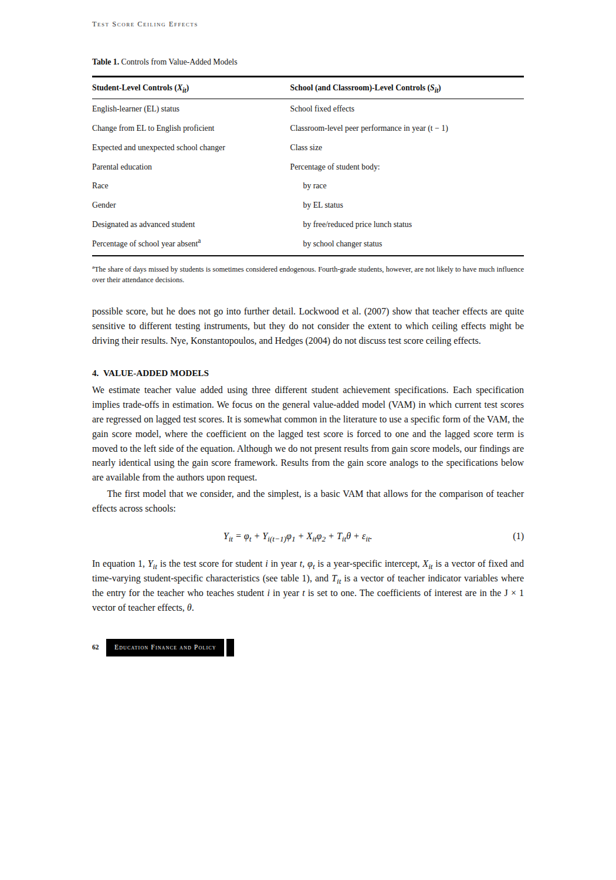Test Score Ceiling Effects
Table 1. Controls from Value-Added Models
| Student-Level Controls ( X it ) | School (and Classroom)-Level Controls ( S it ) |
| --- | --- |
| English-learner (EL) status | School fixed effects |
| Change from EL to English proficient | Classroom-level peer performance in year (t − 1) |
| Expected and unexpected school changer | Class size |
| Parental education | Percentage of student body: |
| Race | by race |
| Gender | by EL status |
| Designated as advanced student | by free/reduced price lunch status |
| Percentage of school year absent a | by school changer status |
aThe share of days missed by students is sometimes considered endogenous. Fourth-grade students, however, are not likely to have much influence over their attendance decisions.
possible score, but he does not go into further detail. Lockwood et al. (2007) show that teacher effects are quite sensitive to different testing instruments, but they do not consider the extent to which ceiling effects might be driving their results. Nye, Konstantopoulos, and Hedges (2004) do not discuss test score ceiling effects.
4. VALUE-ADDED MODELS
We estimate teacher value added using three different student achievement specifications. Each specification implies trade-offs in estimation. We focus on the general value-added model (VAM) in which current test scores are regressed on lagged test scores. It is somewhat common in the literature to use a specific form of the VAM, the gain score model, where the coefficient on the lagged test score is forced to one and the lagged score term is moved to the left side of the equation. Although we do not present results from gain score models, our findings are nearly identical using the gain score framework. Results from the gain score analogs to the specifications below are available from the authors upon request.
The first model that we consider, and the simplest, is a basic VAM that allows for the comparison of teacher effects across schools:
Yit = φt + Yi(t−1)φ1 + Xitφ2 + Titθ + εit. (1)
In equation 1, Yit is the test score for student i in year t, φt is a year-specific intercept, Xit is a vector of fixed and time-varying student-specific characteristics (see table 1), and Tit is a vector of teacher indicator variables where the entry for the teacher who teaches student i in year t is set to one. The coefficients of interest are in the J × 1 vector of teacher effects, θ.
62 Education Finance and Policy